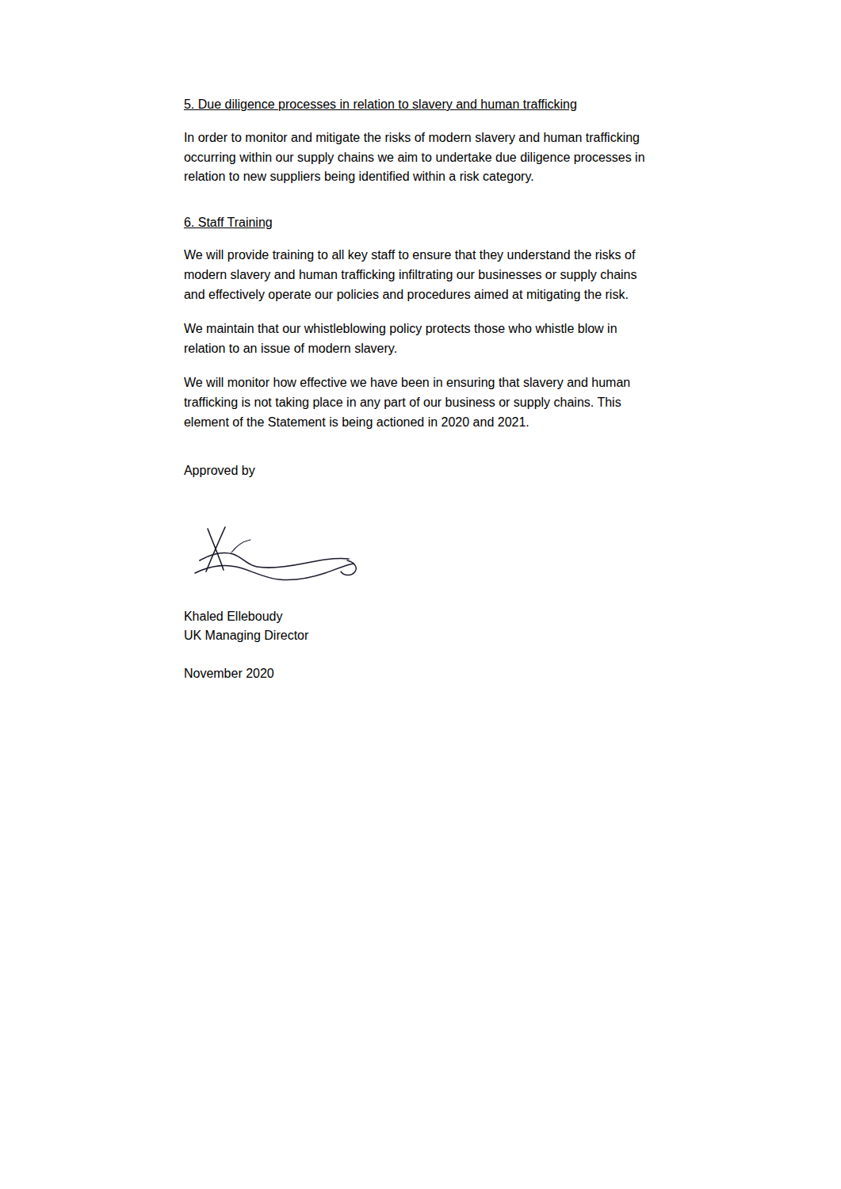5. Due diligence processes in relation to slavery and human trafficking
In order to monitor and mitigate the risks of modern slavery and human trafficking occurring within our supply chains we aim to undertake due diligence processes in relation to new suppliers being identified within a risk category.
6. Staff Training
We will provide training to all key staff to ensure that they understand the risks of modern slavery and human trafficking infiltrating our businesses or supply chains and effectively operate our policies and procedures aimed at mitigating the risk.
We maintain that our whistleblowing policy protects those who whistle blow in relation to an issue of modern slavery.
We will monitor how effective we have been in ensuring that slavery and human trafficking is not taking place in any part of our business or supply chains. This element of the Statement is being actioned in 2020 and 2021.
Approved by
Khaled Elleboudy
UK Managing Director
November 2020